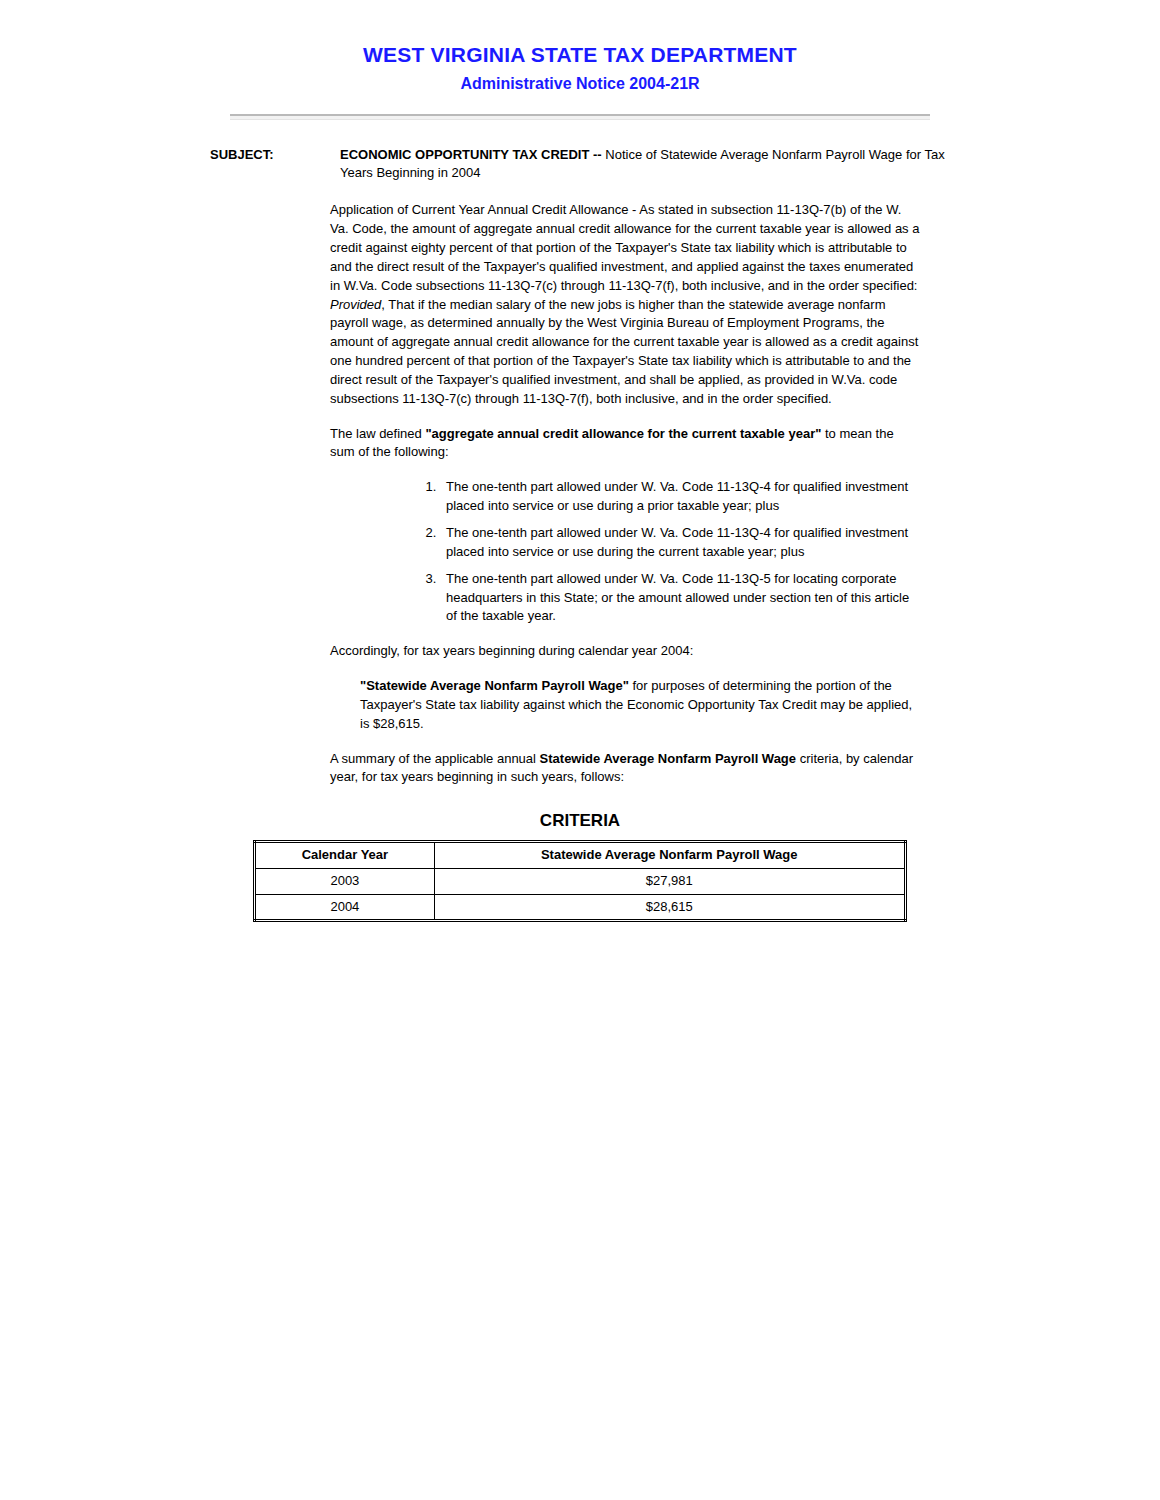WEST VIRGINIA STATE TAX DEPARTMENT
Administrative Notice 2004-21R
SUBJECT:
ECONOMIC OPPORTUNITY TAX CREDIT -- Notice of Statewide Average Nonfarm Payroll Wage for Tax Years Beginning in 2004
Application of Current Year Annual Credit Allowance - As stated in subsection 11-13Q-7(b) of the W. Va. Code, the amount of aggregate annual credit allowance for the current taxable year is allowed as a credit against eighty percent of that portion of the Taxpayer's State tax liability which is attributable to and the direct result of the Taxpayer's qualified investment, and applied against the taxes enumerated in W.Va. Code subsections 11-13Q-7(c) through 11-13Q-7(f), both inclusive, and in the order specified: Provided, That if the median salary of the new jobs is higher than the statewide average nonfarm payroll wage, as determined annually by the West Virginia Bureau of Employment Programs, the amount of aggregate annual credit allowance for the current taxable year is allowed as a credit against one hundred percent of that portion of the Taxpayer's State tax liability which is attributable to and the direct result of the Taxpayer's qualified investment, and shall be applied, as provided in W.Va. code subsections 11-13Q-7(c) through 11-13Q-7(f), both inclusive, and in the order specified.
The law defined "aggregate annual credit allowance for the current taxable year" to mean the sum of the following:
The one-tenth part allowed under W. Va. Code 11-13Q-4 for qualified investment placed into service or use during a prior taxable year; plus
The one-tenth part allowed under W. Va. Code 11-13Q-4 for qualified investment placed into service or use during the current taxable year; plus
The one-tenth part allowed under W. Va. Code 11-13Q-5 for locating corporate headquarters in this State; or the amount allowed under section ten of this article of the taxable year.
Accordingly, for tax years beginning during calendar year 2004:
"Statewide Average Nonfarm Payroll Wage" for purposes of determining the portion of the Taxpayer's State tax liability against which the Economic Opportunity Tax Credit may be applied, is $28,615.
A summary of the applicable annual Statewide Average Nonfarm Payroll Wage criteria, by calendar year, for tax years beginning in such years, follows:
CRITERIA
| Calendar Year | Statewide Average Nonfarm Payroll Wage |
| --- | --- |
| 2003 | $27,981 |
| 2004 | $28,615 |